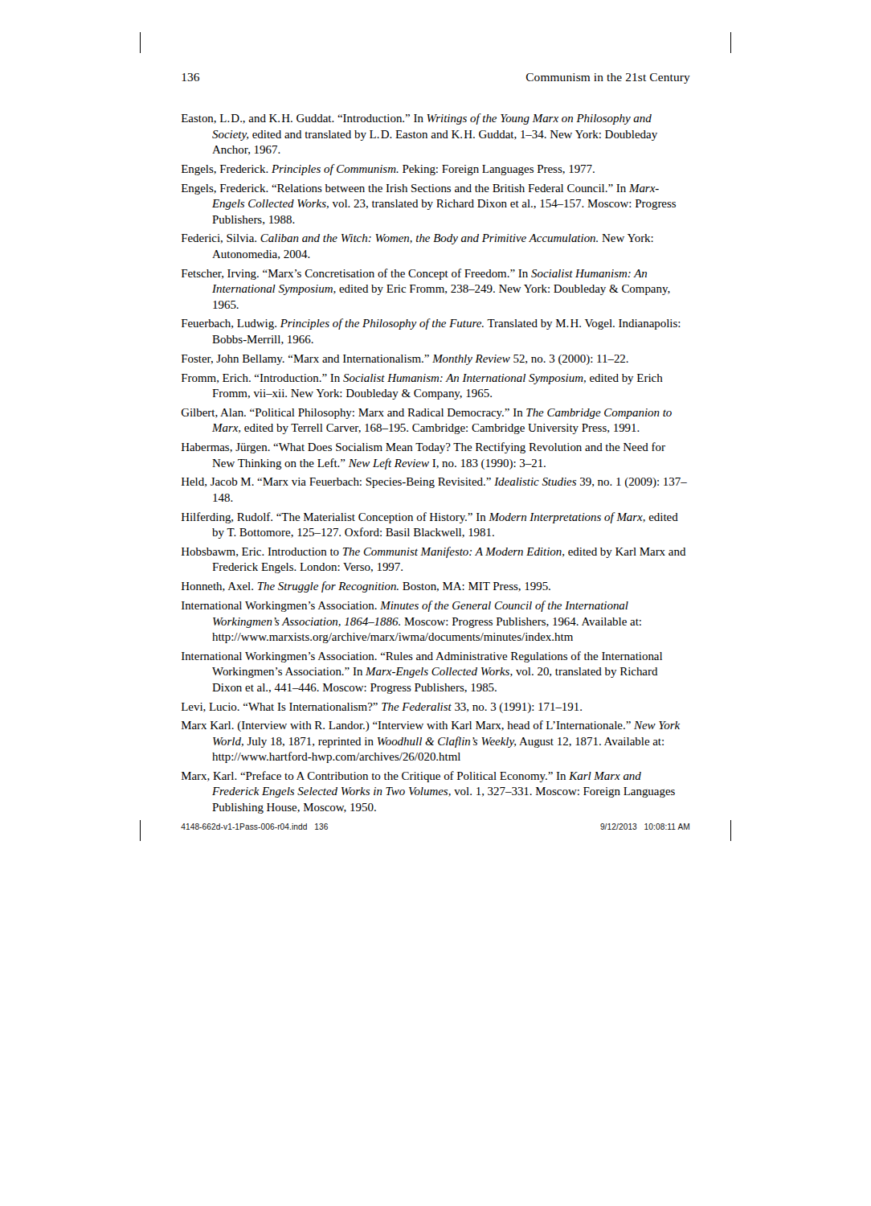136 Communism in the 21st Century
Easton, L. D., and K. H. Guddat. “Introduction.” In Writings of the Young Marx on Philosophy and Society, edited and translated by L. D. Easton and K. H. Guddat, 1–34. New York: Doubleday Anchor, 1967.
Engels, Frederick. Principles of Communism. Peking: Foreign Languages Press, 1977.
Engels, Frederick. “Relations between the Irish Sections and the British Federal Council.” In Marx-Engels Collected Works, vol. 23, translated by Richard Dixon et al., 154–157. Moscow: Progress Publishers, 1988.
Federici, Silvia. Caliban and the Witch: Women, the Body and Primitive Accumulation. New York: Autonomedia, 2004.
Fetscher, Irving. “Marx’s Concretisation of the Concept of Freedom.” In Socialist Humanism: An International Symposium, edited by Eric Fromm, 238–249. New York: Doubleday & Company, 1965.
Feuerbach, Ludwig. Principles of the Philosophy of the Future. Translated by M. H. Vogel. Indianapolis: Bobbs-Merrill, 1966.
Foster, John Bellamy. “Marx and Internationalism.” Monthly Review 52, no. 3 (2000): 11–22.
Fromm, Erich. “Introduction.” In Socialist Humanism: An International Symposium, edited by Erich Fromm, vii–xii. New York: Doubleday & Company, 1965.
Gilbert, Alan. “Political Philosophy: Marx and Radical Democracy.” In The Cambridge Companion to Marx, edited by Terrell Carver, 168–195. Cambridge: Cambridge University Press, 1991.
Habermas, Jürgen. “What Does Socialism Mean Today? The Rectifying Revolution and the Need for New Thinking on the Left.” New Left Review I, no. 183 (1990): 3–21.
Held, Jacob M. “Marx via Feuerbach: Species-Being Revisited.” Idealistic Studies 39, no. 1 (2009): 137–148.
Hilferding, Rudolf. “The Materialist Conception of History.” In Modern Interpretations of Marx, edited by T. Bottomore, 125–127. Oxford: Basil Blackwell, 1981.
Hobsbawm, Eric. Introduction to The Communist Manifesto: A Modern Edition, edited by Karl Marx and Frederick Engels. London: Verso, 1997.
Honneth, Axel. The Struggle for Recognition. Boston, MA: MIT Press, 1995.
International Workingmen’s Association. Minutes of the General Council of the International Workingmen’s Association, 1864–1886. Moscow: Progress Publishers, 1964. Available at: http://www.marxists.org/archive/marx/iwma/documents/minutes/index.htm
International Workingmen’s Association. “Rules and Administrative Regulations of the International Workingmen’s Association.” In Marx-Engels Collected Works, vol. 20, translated by Richard Dixon et al., 441–446. Moscow: Progress Publishers, 1985.
Levi, Lucio. “What Is Internationalism?” The Federalist 33, no. 3 (1991): 171–191.
Marx Karl. (Interview with R. Landor.) “Interview with Karl Marx, head of L’Internationale.” New York World, July 18, 1871, reprinted in Woodhull & Claflin’s Weekly, August 12, 1871. Available at: http://www.hartford-hwp.com/archives/26/020.html
Marx, Karl. “Preface to A Contribution to the Critique of Political Economy.” In Karl Marx and Frederick Engels Selected Works in Two Volumes, vol. 1, 327–331. Moscow: Foreign Languages Publishing House, Moscow, 1950.
4148-662d-v1-1Pass-006-r04.indd 136 9/12/2013 10:08:11 AM